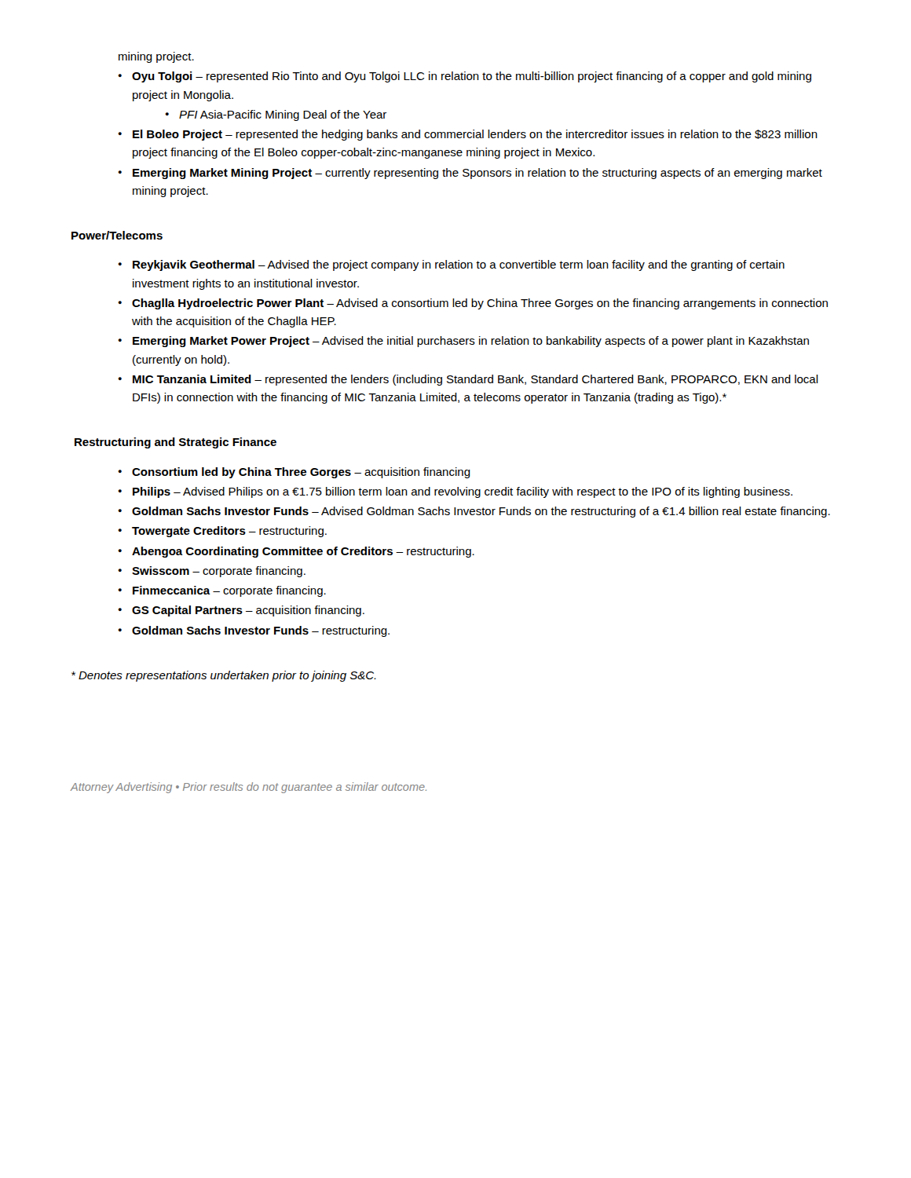mining project.
Oyu Tolgoi – represented Rio Tinto and Oyu Tolgoi LLC in relation to the multi-billion project financing of a copper and gold mining project in Mongolia.
PFI Asia-Pacific Mining Deal of the Year
El Boleo Project – represented the hedging banks and commercial lenders on the intercreditor issues in relation to the $823 million project financing of the El Boleo copper-cobalt-zinc-manganese mining project in Mexico.
Emerging Market Mining Project – currently representing the Sponsors in relation to the structuring aspects of an emerging market mining project.
Power/Telecoms
Reykjavik Geothermal – Advised the project company in relation to a convertible term loan facility and the granting of certain investment rights to an institutional investor.
Chaglla Hydroelectric Power Plant – Advised a consortium led by China Three Gorges on the financing arrangements in connection with the acquisition of the Chaglla HEP.
Emerging Market Power Project – Advised the initial purchasers in relation to bankability aspects of a power plant in Kazakhstan (currently on hold).
MIC Tanzania Limited – represented the lenders (including Standard Bank, Standard Chartered Bank, PROPARCO, EKN and local DFIs) in connection with the financing of MIC Tanzania Limited, a telecoms operator in Tanzania (trading as Tigo).*
Restructuring and Strategic Finance
Consortium led by China Three Gorges – acquisition financing
Philips – Advised Philips on a €1.75 billion term loan and revolving credit facility with respect to the IPO of its lighting business.
Goldman Sachs Investor Funds – Advised Goldman Sachs Investor Funds on the restructuring of a €1.4 billion real estate financing.
Towergate Creditors – restructuring.
Abengoa Coordinating Committee of Creditors – restructuring.
Swisscom – corporate financing.
Finmeccanica – corporate financing.
GS Capital Partners – acquisition financing.
Goldman Sachs Investor Funds – restructuring.
* Denotes representations undertaken prior to joining S&C.
Attorney Advertising • Prior results do not guarantee a similar outcome.